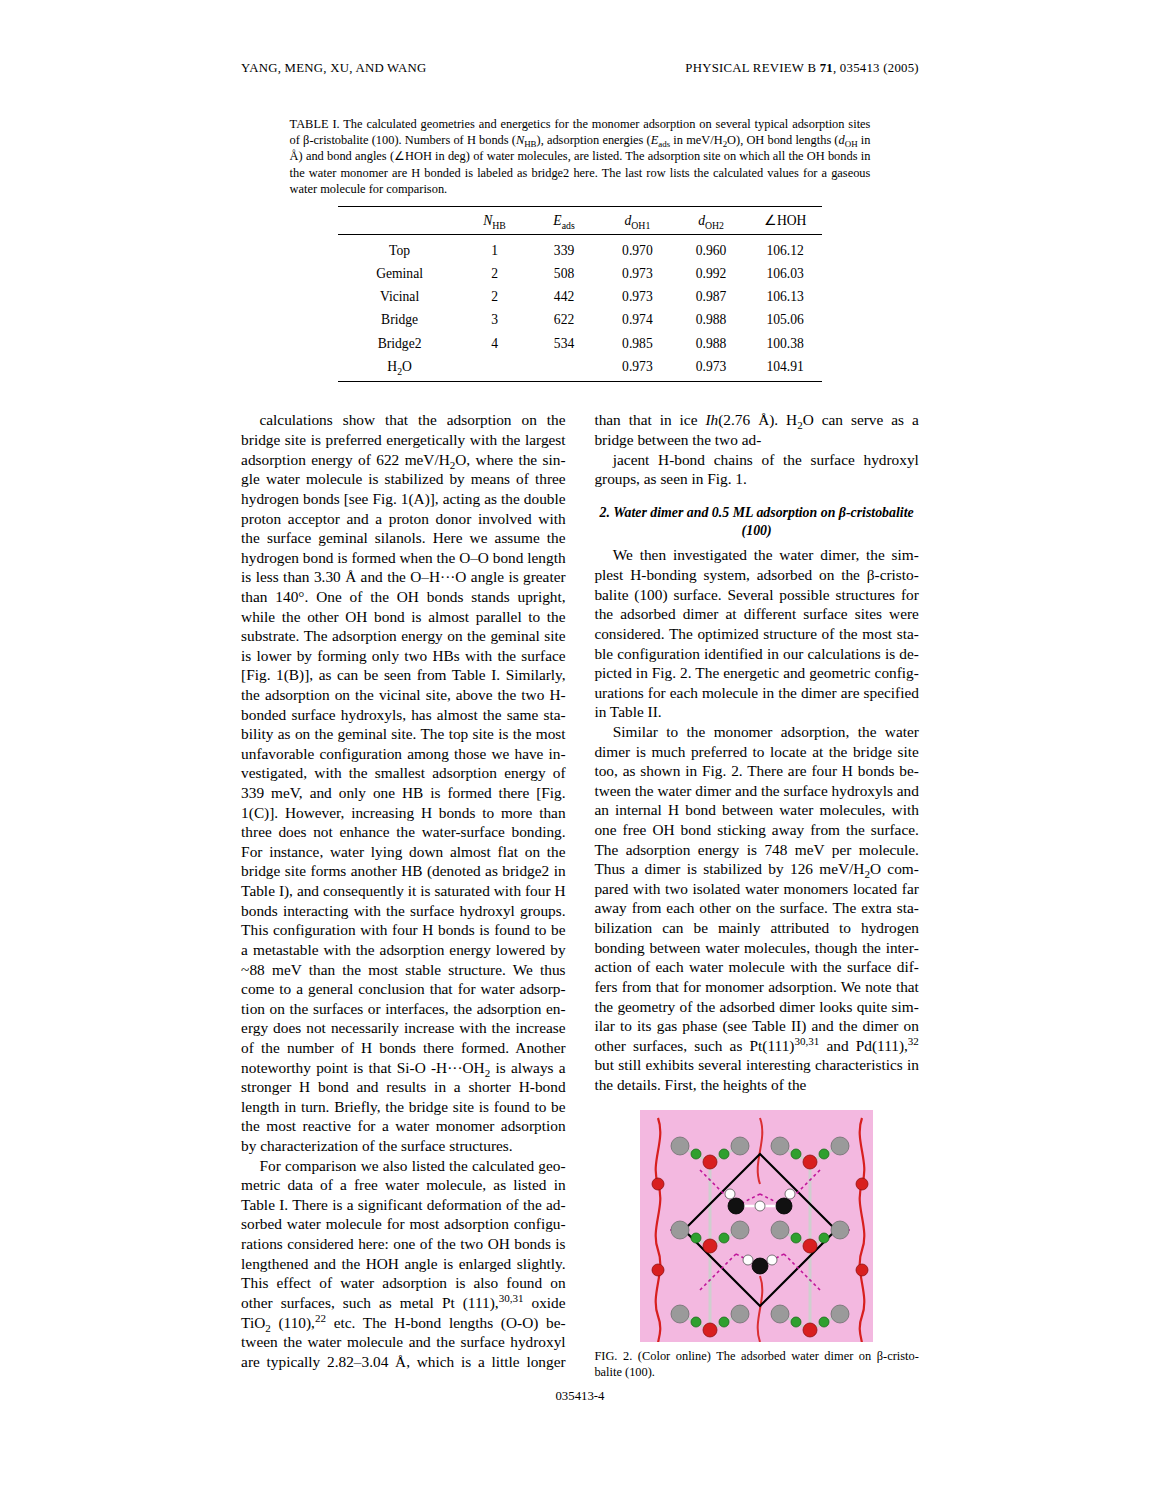Yang, Meng, Xu, and Wang
Physical Review B 71, 035413 (2005)
TABLE I. The calculated geometries and energetics for the monomer adsorption on several typical adsorption sites of β-cristobalite (100). Numbers of H bonds (NHB), adsorption energies (Eads in meV/H2O), OH bond lengths (dOH in Å) and bond angles (∠HOH in deg) of water molecules, are listed. The adsorption site on which all the OH bonds in the water monomer are H bonded is labeled as bridge2 here. The last row lists the calculated values for a gaseous water molecule for comparison.
| | N HB | E ads | d OH1 | d OH2 | ∠HOH |
| --- | --- | --- | --- | --- | --- |
| Top | 1 | 339 | 0.970 | 0.960 | 106.12 |
| Geminal | 2 | 508 | 0.973 | 0.992 | 106.03 |
| Vicinal | 2 | 442 | 0.973 | 0.987 | 106.13 |
| Bridge | 3 | 622 | 0.974 | 0.988 | 105.06 |
| Bridge2 | 4 | 534 | 0.985 | 0.988 | 100.38 |
| H 2 O | | | 0.973 | 0.973 | 104.91 |
calculations show that the adsorption on the bridge site is preferred energetically with the largest adsorption energy of 622 meV/H2O, where the single water molecule is stabilized by means of three hydrogen bonds [see Fig. 1(A)], acting as the double proton acceptor and a proton donor involved with the surface geminal silanols. Here we assume the hydrogen bond is formed when the O–O bond length is less than 3.30 Å and the O–H···O angle is greater than 140°. One of the OH bonds stands upright, while the other OH bond is almost parallel to the substrate. The adsorption energy on the geminal site is lower by forming only two HBs with the surface [Fig. 1(B)], as can be seen from Table I. Similarly, the adsorption on the vicinal site, above the two H-bonded surface hydroxyls, has almost the same stability as on the geminal site. The top site is the most unfavorable configuration among those we have investigated, with the smallest adsorption energy of 339 meV, and only one HB is formed there [Fig. 1(C)]. However, increasing H bonds to more than three does not enhance the water-surface bonding. For instance, water lying down almost flat on the bridge site forms another HB (denoted as bridge2 in Table I), and consequently it is saturated with four H bonds interacting with the surface hydroxyl groups. This configuration with four H bonds is found to be a metastable with the adsorption energy lowered by ~88 meV than the most stable structure. We thus come to a general conclusion that for water adsorption on the surfaces or interfaces, the adsorption energy does not necessarily increase with the increase of the number of H bonds there formed. Another noteworthy point is that Si-O -H···OH2 is always a stronger H bond and results in a shorter H-bond length in turn. Briefly, the bridge site is found to be the most reactive for a water monomer adsorption by characterization of the surface structures.
For comparison we also listed the calculated geometric data of a free water molecule, as listed in Table I. There is a significant deformation of the adsorbed water molecule for most adsorption configurations considered here: one of the two OH bonds is lengthened and the HOH angle is enlarged slightly. This effect of water adsorption is also found on other surfaces, such as metal Pt (111),30,31 oxide TiO2 (110),22 etc. The H-bond lengths (O-O) between the water molecule and the surface hydroxyl are typically 2.82–3.04 Å, which is a little longer than that in ice Ih(2.76 Å). H2O can serve as a bridge between the two ad-
jacent H-bond chains of the surface hydroxyl groups, as seen in Fig. 1.
2. Water dimer and 0.5 ML adsorption on β-cristobalite (100)
We then investigated the water dimer, the simplest H-bonding system, adsorbed on the β-cristobalite (100) surface. Several possible structures for the adsorbed dimer at different surface sites were considered. The optimized structure of the most stable configuration identified in our calculations is depicted in Fig. 2. The energetic and geometric configurations for each molecule in the dimer are specified in Table II.
Similar to the monomer adsorption, the water dimer is much preferred to locate at the bridge site too, as shown in Fig. 2. There are four H bonds between the water dimer and the surface hydroxyls and an internal H bond between water molecules, with one free OH bond sticking away from the surface. The adsorption energy is 748 meV per molecule. Thus a dimer is stabilized by 126 meV/H2O compared with two isolated water monomers located far away from each other on the surface. The extra stabilization can be mainly attributed to hydrogen bonding between water molecules, though the interaction of each water molecule with the surface differs from that for monomer adsorption. We note that the geometry of the adsorbed dimer looks quite similar to its gas phase (see Table II) and the dimer on other surfaces, such as Pt(111)30,31 and Pd(111),32 but still exhibits several interesting characteristics in the details. First, the heights of the
FIG. 2. (Color online) The adsorbed water dimer on β-cristobalite (100).
035413-4